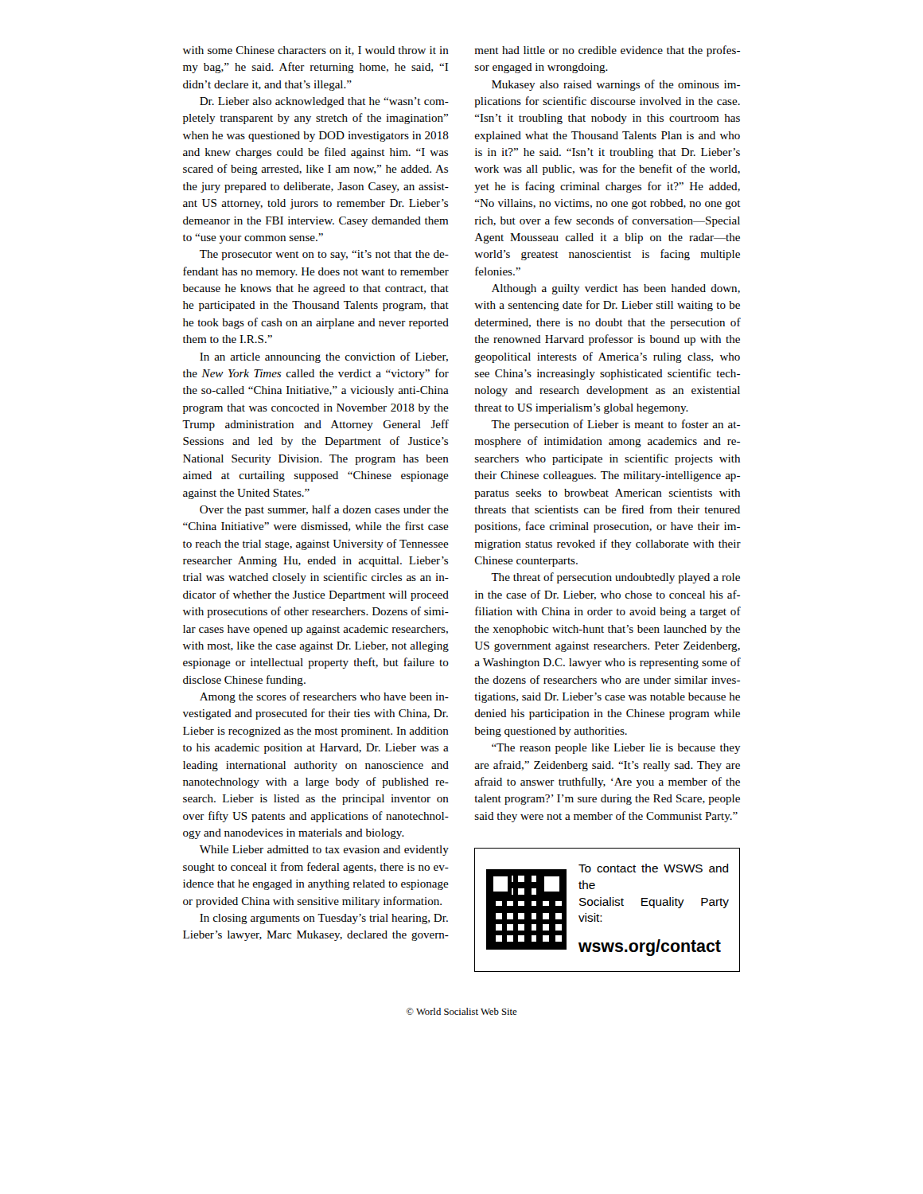with some Chinese characters on it, I would throw it in my bag,” he said. After returning home, he said, “I didn’t declare it, and that’s illegal.”
Dr. Lieber also acknowledged that he “wasn’t completely transparent by any stretch of the imagination” when he was questioned by DOD investigators in 2018 and knew charges could be filed against him. “I was scared of being arrested, like I am now,” he added. As the jury prepared to deliberate, Jason Casey, an assistant US attorney, told jurors to remember Dr. Lieber’s demeanor in the FBI interview. Casey demanded them to “use your common sense.”
The prosecutor went on to say, “it’s not that the defendant has no memory. He does not want to remember because he knows that he agreed to that contract, that he participated in the Thousand Talents program, that he took bags of cash on an airplane and never reported them to the I.R.S.”
In an article announcing the conviction of Lieber, the New York Times called the verdict a “victory” for the so-called “China Initiative,” a viciously anti-China program that was concocted in November 2018 by the Trump administration and Attorney General Jeff Sessions and led by the Department of Justice’s National Security Division. The program has been aimed at curtailing supposed “Chinese espionage against the United States.”
Over the past summer, half a dozen cases under the “China Initiative” were dismissed, while the first case to reach the trial stage, against University of Tennessee researcher Anming Hu, ended in acquittal. Lieber’s trial was watched closely in scientific circles as an indicator of whether the Justice Department will proceed with prosecutions of other researchers. Dozens of similar cases have opened up against academic researchers, with most, like the case against Dr. Lieber, not alleging espionage or intellectual property theft, but failure to disclose Chinese funding.
Among the scores of researchers who have been investigated and prosecuted for their ties with China, Dr. Lieber is recognized as the most prominent. In addition to his academic position at Harvard, Dr. Lieber was a leading international authority on nanoscience and nanotechnology with a large body of published research. Lieber is listed as the principal inventor on over fifty US patents and applications of nanotechnology and nanodevices in materials and biology.
While Lieber admitted to tax evasion and evidently sought to conceal it from federal agents, there is no evidence that he engaged in anything related to espionage or provided China with sensitive military information.
In closing arguments on Tuesday’s trial hearing, Dr. Lieber’s lawyer, Marc Mukasey, declared the government had little or no credible evidence that the professor engaged in wrongdoing.
Mukasey also raised warnings of the ominous implications for scientific discourse involved in the case. “Isn’t it troubling that nobody in this courtroom has explained what the Thousand Talents Plan is and who is in it?” he said. “Isn’t it troubling that Dr. Lieber’s work was all public, was for the benefit of the world, yet he is facing criminal charges for it?” He added, “No villains, no victims, no one got robbed, no one got rich, but over a few seconds of conversation—Special Agent Mousseau called it a blip on the radar—the world’s greatest nanoscientist is facing multiple felonies.”
Although a guilty verdict has been handed down, with a sentencing date for Dr. Lieber still waiting to be determined, there is no doubt that the persecution of the renowned Harvard professor is bound up with the geopolitical interests of America’s ruling class, who see China’s increasingly sophisticated scientific technology and research development as an existential threat to US imperialism’s global hegemony.
The persecution of Lieber is meant to foster an atmosphere of intimidation among academics and researchers who participate in scientific projects with their Chinese colleagues. The military-intelligence apparatus seeks to browbeat American scientists with threats that scientists can be fired from their tenured positions, face criminal prosecution, or have their immigration status revoked if they collaborate with their Chinese counterparts.
The threat of persecution undoubtedly played a role in the case of Dr. Lieber, who chose to conceal his affiliation with China in order to avoid being a target of the xenophobic witch-hunt that’s been launched by the US government against researchers. Peter Zeidenberg, a Washington D.C. lawyer who is representing some of the dozens of researchers who are under similar investigations, said Dr. Lieber’s case was notable because he denied his participation in the Chinese program while being questioned by authorities.
“The reason people like Lieber lie is because they are afraid,” Zeidenberg said. “It’s really sad. They are afraid to answer truthfully, ‘Are you a member of the talent program?’ I’m sure during the Red Scare, people said they were not a member of the Communist Party.”
To contact the WSWS and the
Socialist Equality Party visit: wsws.org/contact
© World Socialist Web Site